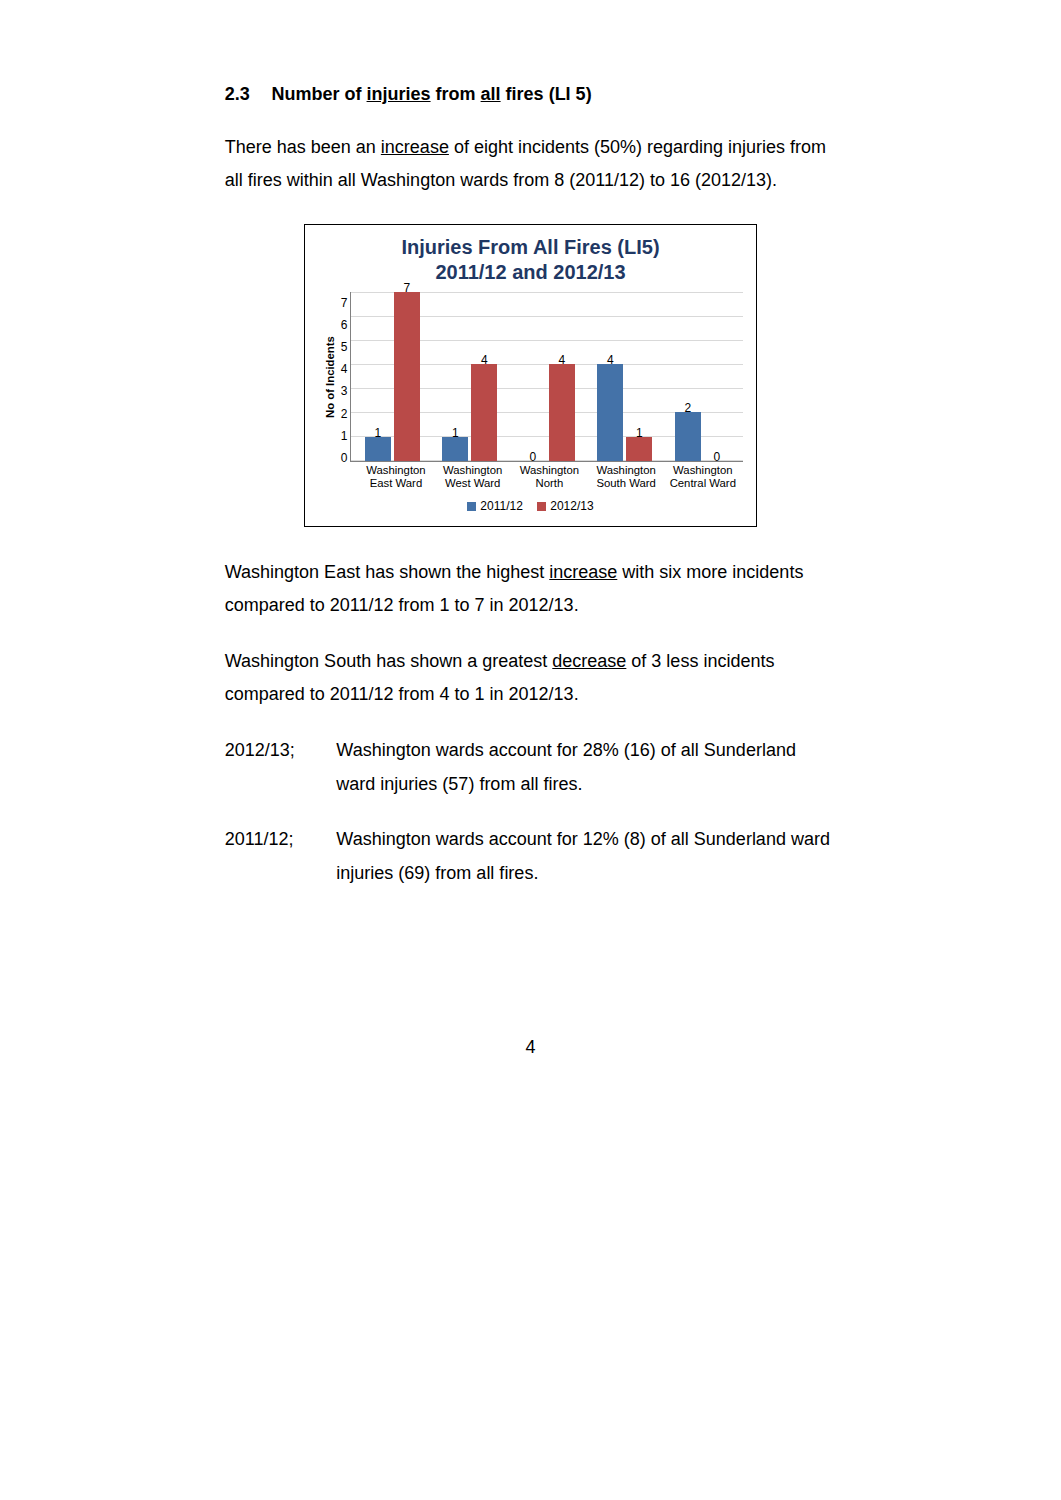2.3 Number of injuries from all fires (LI 5)
There has been an increase of eight incidents (50%) regarding injuries from all fires within all Washington wards from 8 (2011/12) to 16 (2012/13).
Injuries From All Fires (LI5)
2011/12 and 2012/13
No of Incidents
7
6
5
4
3
2
1
0
1
7
1
4
0
4
4
1
2
0
Washington East Ward
Washington West Ward
Washington North
Washington South Ward
Washington Central Ward
2011/12
2012/13
Washington East has shown the highest increase with six more incidents compared to 2011/12 from 1 to 7 in 2012/13.
Washington South has shown a greatest decrease of 3 less incidents compared to 2011/12 from 4 to 1 in 2012/13.
2012/13;
Washington wards account for 28% (16) of all Sunderland ward injuries (57) from all fires.
2011/12;
Washington wards account for 12% (8) of all Sunderland ward injuries (69) from all fires.
4